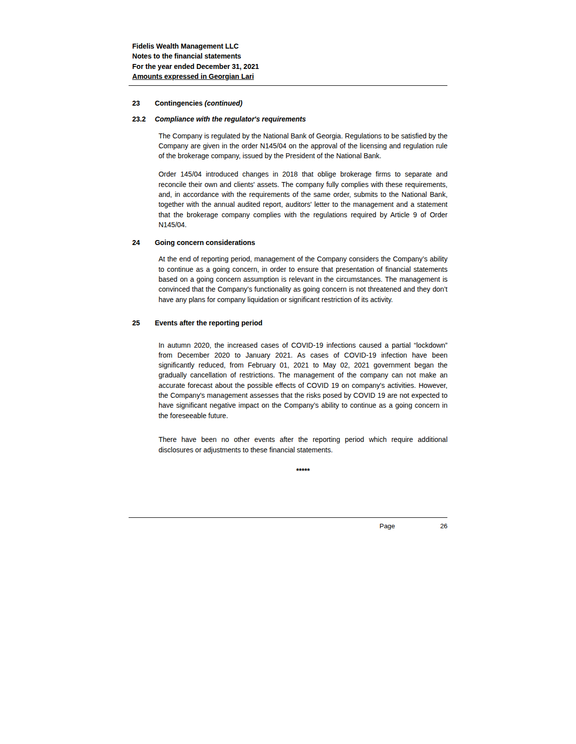Fidelis Wealth Management LLC
Notes to the financial statements
For the year ended December 31, 2021
Amounts expressed in Georgian Lari
23
Contingencies (continued)
23.2
Compliance with the regulator's requirements
The Company is regulated by the National Bank of Georgia. Regulations to be satisfied by the Company are given in the order N145/04 on the approval of the licensing and regulation rule of the brokerage company, issued by the President of the National Bank.
Order 145/04 introduced changes in 2018 that oblige brokerage firms to separate and reconcile their own and clients' assets. The company fully complies with these requirements, and, in accordance with the requirements of the same order, submits to the National Bank, together with the annual audited report, auditors' letter to the management and a statement that the brokerage company complies with the regulations required by Article 9 of Order N145/04.
24
Going concern considerations
At the end of reporting period, management of the Company considers the Company’s ability to continue as a going concern, in order to ensure that presentation of financial statements based on a going concern assumption is relevant in the circumstances. The management is convinced that the Company’s functionality as going concern is not threatened and they don’t have any plans for company liquidation or significant restriction of its activity.
25
Events after the reporting period
In autumn 2020, the increased cases of COVID-19 infections caused a partial “lockdown” from December 2020 to January 2021. As cases of COVID-19 infection have been significantly reduced, from February 01, 2021 to May 02, 2021 government began the gradually cancellation of restrictions. The management of the company can not make an accurate forecast about the possible effects of COVID 19 on company's activities. However, the Company's management assesses that the risks posed by COVID 19 are not expected to have significant negative impact on the Company’s ability to continue as a going concern in the foreseeable future.
There have been no other events after the reporting period which require additional disclosures or adjustments to these financial statements.
*****
Page 26